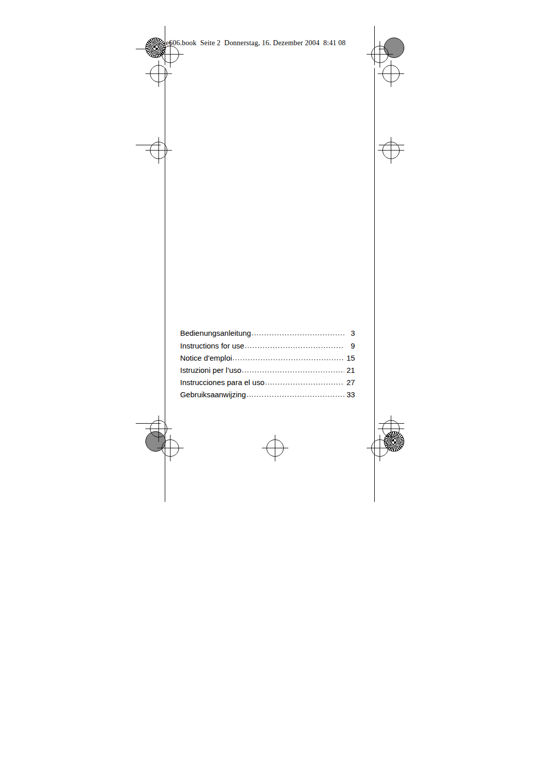e606.book Seite 2 Donnerstag, 16. Dezember 2004 8:41 08
Bedienungsanleitung.............................................................. 3
Instructions for use.............................................................. 9
Notice d’emploi..................................................................... 15
Istruzioni per l’uso............................................................... 21
Instrucciones para el uso..................................................... 27
Gebruiksaanwijzing............................................................. 33